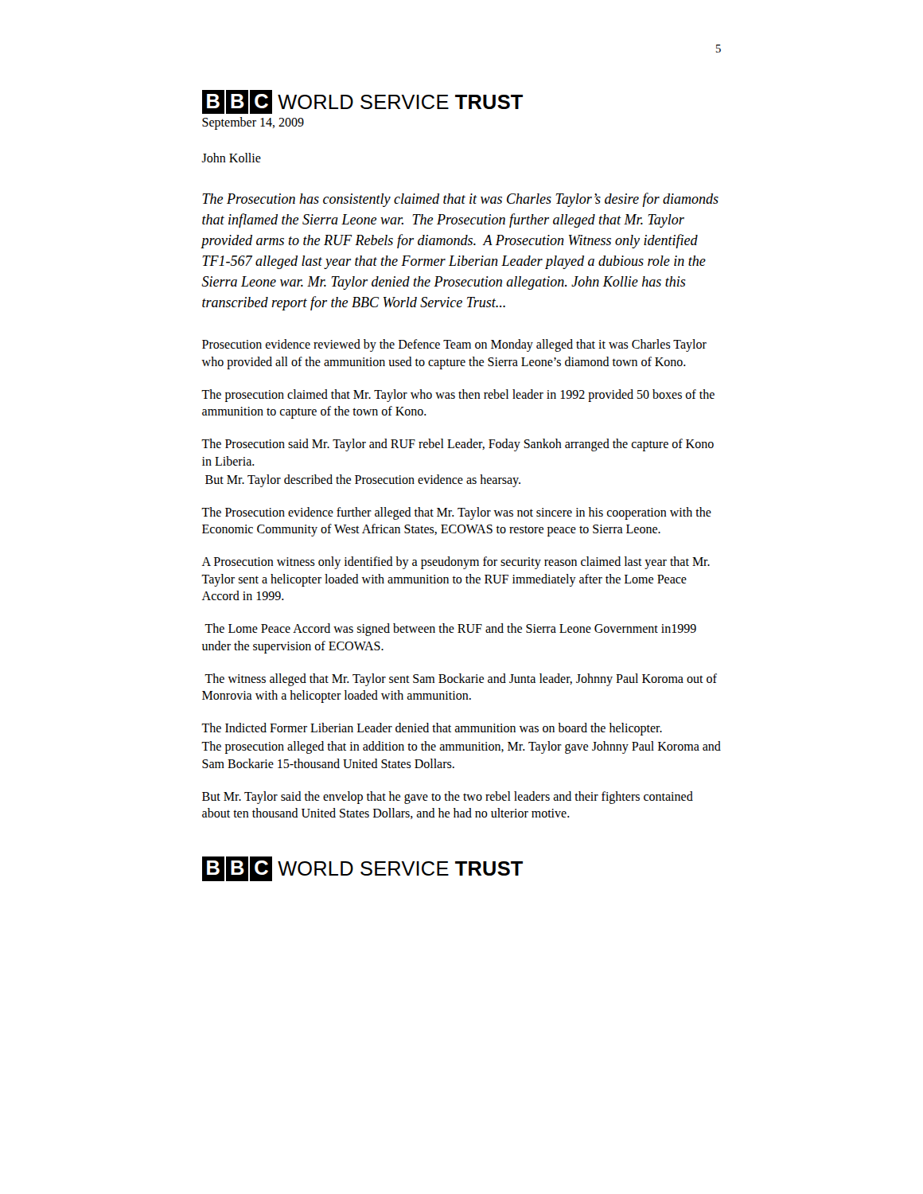5
BBC WORLD SERVICE TRUST
September 14, 2009
John Kollie
The Prosecution has consistently claimed that it was Charles Taylor’s desire for diamonds that inflamed the Sierra Leone war. The Prosecution further alleged that Mr. Taylor provided arms to the RUF Rebels for diamonds. A Prosecution Witness only identified TF1-567 alleged last year that the Former Liberian Leader played a dubious role in the Sierra Leone war. Mr. Taylor denied the Prosecution allegation. John Kollie has this transcribed report for the BBC World Service Trust...
Prosecution evidence reviewed by the Defence Team on Monday alleged that it was Charles Taylor who provided all of the ammunition used to capture the Sierra Leone’s diamond town of Kono.
The prosecution claimed that Mr. Taylor who was then rebel leader in 1992 provided 50 boxes of the ammunition to capture of the town of Kono.
The Prosecution said Mr. Taylor and RUF rebel Leader, Foday Sankoh arranged the capture of Kono in Liberia.
But Mr. Taylor described the Prosecution evidence as hearsay.
The Prosecution evidence further alleged that Mr. Taylor was not sincere in his cooperation with the Economic Community of West African States, ECOWAS to restore peace to Sierra Leone.
A Prosecution witness only identified by a pseudonym for security reason claimed last year that Mr. Taylor sent a helicopter loaded with ammunition to the RUF immediately after the Lome Peace Accord in 1999.
The Lome Peace Accord was signed between the RUF and the Sierra Leone Government in1999 under the supervision of ECOWAS.
The witness alleged that Mr. Taylor sent Sam Bockarie and Junta leader, Johnny Paul Koroma out of Monrovia with a helicopter loaded with ammunition.
The Indicted Former Liberian Leader denied that ammunition was on board the helicopter.
The prosecution alleged that in addition to the ammunition, Mr. Taylor gave Johnny Paul Koroma and Sam Bockarie 15-thousand United States Dollars.
But Mr. Taylor said the envelop that he gave to the two rebel leaders and their fighters contained about ten thousand United States Dollars, and he had no ulterior motive.
BBC WORLD SERVICE TRUST